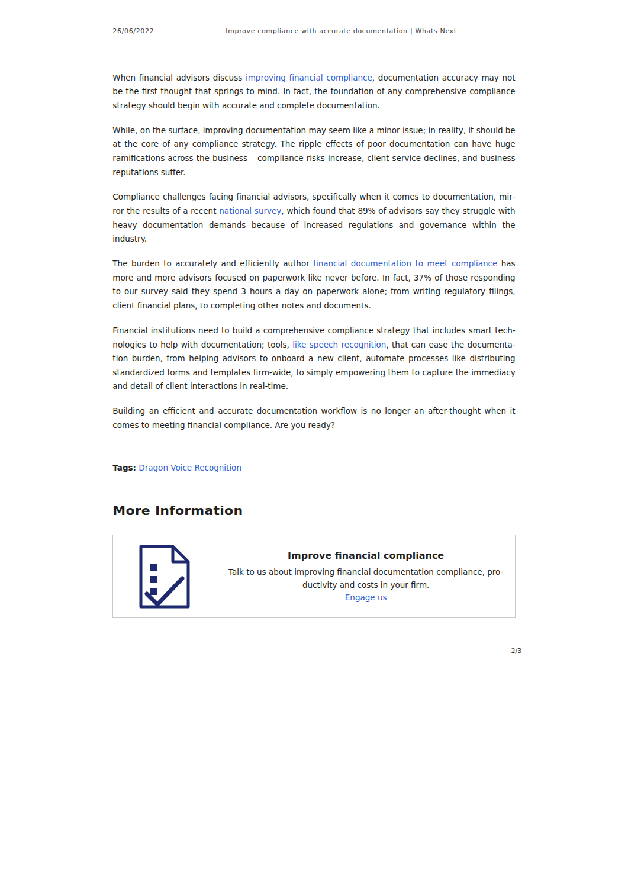26/06/2022 Improve compliance with accurate documentation | Whats Next
When financial advisors discuss improving financial compliance, documentation accuracy may not be the first thought that springs to mind. In fact, the foundation of any comprehensive compliance strategy should begin with accurate and complete documentation.
While, on the surface, improving documentation may seem like a minor issue; in reality, it should be at the core of any compliance strategy. The ripple effects of poor documentation can have huge ramifications across the business – compliance risks increase, client service declines, and business reputations suffer.
Compliance challenges facing financial advisors, specifically when it comes to documentation, mirror the results of a recent national survey, which found that 89% of advisors say they struggle with heavy documentation demands because of increased regulations and governance within the industry.
The burden to accurately and efficiently author financial documentation to meet compliance has more and more advisors focused on paperwork like never before. In fact, 37% of those responding to our survey said they spend 3 hours a day on paperwork alone; from writing regulatory filings, client financial plans, to completing other notes and documents.
Financial institutions need to build a comprehensive compliance strategy that includes smart technologies to help with documentation; tools, like speech recognition, that can ease the documentation burden, from helping advisors to onboard a new client, automate processes like distributing standardized forms and templates firm-wide, to simply empowering them to capture the immediacy and detail of client interactions in real-time.
Building an efficient and accurate documentation workflow is no longer an after-thought when it comes to meeting financial compliance. Are you ready?
Tags: Dragon Voice Recognition
More Information
| | Improve financial compliance Talk to us about improving financial documentation compliance, productivity and costs in your firm. Engage us |
2/3